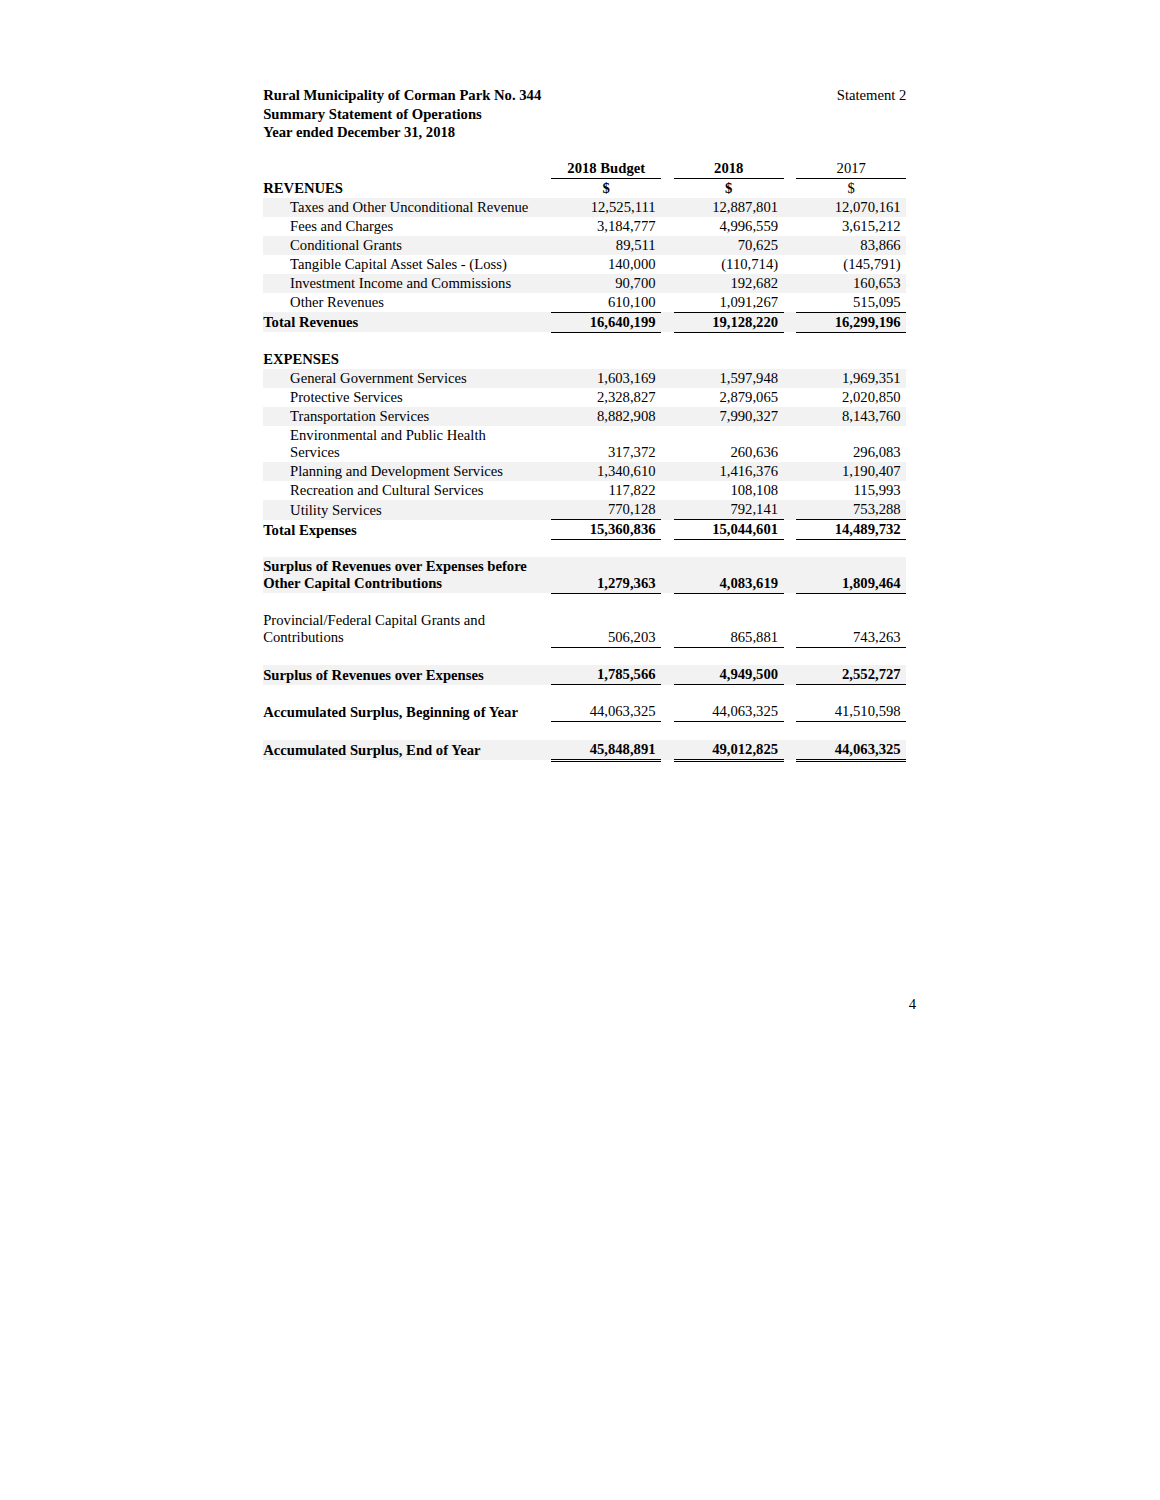Statement 2 Rural Municipality of Corman Park No. 344
Summary Statement of Operations
Year ended December 31, 2018
| | | 2018 Budget | | 2018 | | 2017 |
| REVENUES | | $ | | $ | | $ |
| Taxes and Other Unconditional Revenue | | 12,525,111 | | 12,887,801 | | 12,070,161 |
| Fees and Charges | | 3,184,777 | | 4,996,559 | | 3,615,212 |
| Conditional Grants | | 89,511 | | 70,625 | | 83,866 |
| Tangible Capital Asset Sales - (Loss) | | 140,000 | | (110,714) | | (145,791) |
| Investment Income and Commissions | | 90,700 | | 192,682 | | 160,653 |
| Other Revenues | | 610,100 | | 1,091,267 | | 515,095 |
| Total Revenues | | 16,640,199 | | 19,128,220 | | 16,299,196 |
| EXPENSES | | | | | | |
| General Government Services | | 1,603,169 | | 1,597,948 | | 1,969,351 |
| Protective Services | | 2,328,827 | | 2,879,065 | | 2,020,850 |
| Transportation Services | | 8,882,908 | | 7,990,327 | | 8,143,760 |
| Environmental and Public Health Services | | 317,372 | | 260,636 | | 296,083 |
| Planning and Development Services | | 1,340,610 | | 1,416,376 | | 1,190,407 |
| Recreation and Cultural Services | | 117,822 | | 108,108 | | 115,993 |
| Utility Services | | 770,128 | | 792,141 | | 753,288 |
| Total Expenses | | 15,360,836 | | 15,044,601 | | 14,489,732 |
| Surplus of Revenues over Expenses before Other Capital Contributions | | 1,279,363 | | 4,083,619 | | 1,809,464 |
| Provincial/Federal Capital Grants and Contributions | | 506,203 | | 865,881 | | 743,263 |
| Surplus of Revenues over Expenses | | 1,785,566 | | 4,949,500 | | 2,552,727 |
| Accumulated Surplus, Beginning of Year | | 44,063,325 | | 44,063,325 | | 41,510,598 |
| Accumulated Surplus, End of Year | | 45,848,891 | | 49,012,825 | | 44,063,325 |
4